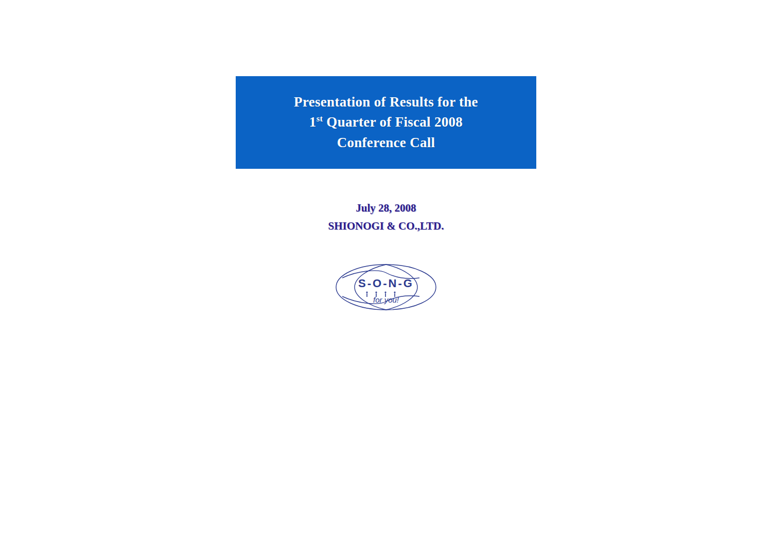Presentation of Results for the
1st Quarter of Fiscal 2008
Conference Call
July 28, 2008
SHIONOGI & CO.,LTD.
S-O-N-G for you!